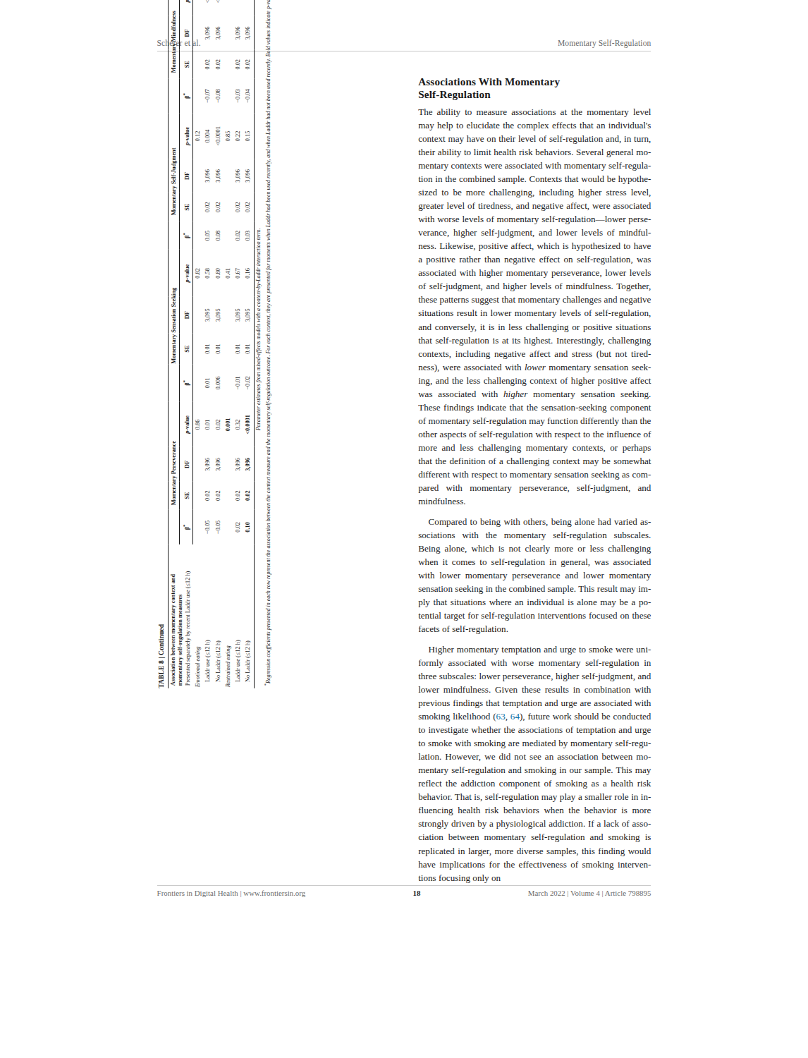Scherer et al. Momentary Self-Regulation
TABLE 8 | Continued
| Association between momentary context and momentary self-regulation measures Presented separately by recent Laddr use (≤12 h) | Momentary Perseverance | Momentary Sensation Seeking | Momentary Self-Judgment | Momentary Mindfulness |
| --- | --- | --- | --- | --- |
| β * | SE | DF | p -value | β * | SE | DF | p -value | β * | SE | DF | p -value | β * | SE | DF | p -value |
| Emotional eating | | | | 0.86 | | | | 0.82 | | | | 0.12 | | | | 0.74 |
| Laddr use (≤12 h) | −0.05 | 0.02 | 3,096 | 0.01 | 0.01 | 0.01 | 3,095 | 0.58 | 0.05 | 0.02 | 3,096 | 0.004 | −0.07 | 0.02 | 3,096 | <0.0001 |
| No Laddr (≤12 h) | −0.05 | 0.02 | 3,096 | 0.02 | 0.006 | 0.01 | 3,095 | 0.80 | 0.08 | 0.02 | 3,096 | <0.0001 | −0.08 | 0.02 | 3,096 | <0.0001 |
| Restrained eating | | | | 0.001 | | | | 0.41 | | | | 0.85 | | | | 0.69 |
| Laddr use (≤12 h) | 0.02 | 0.02 | 3,096 | 0.32 | −0.01 | 0.01 | 3,095 | 0.67 | 0.02 | 0.02 | 3,096 | 0.22 | −0.03 | 0.02 | 3,096 | 0.09 |
| No Laddr (≤12 h) | 0.10 | 0.02 | 3,096 | <0.0001 | −0.02 | 0.01 | 3,095 | 0.16 | 0.03 | 0.02 | 3,096 | 0.15 | −0.04 | 0.02 | 3,096 | 0.03 |
| Parameter estimates from mixed-effects models with a context-by-Laddr interaction term. * Regression coefficients presented in each row represent the association between the context measure and the momentary self-regulation outcome. For each context, they are presented for moments when Laddr had been used recently, and when Laddr had not been used recently. Bold values indicate p-values ≤ 0.05. |
Associations With Momentary
Self-Regulation
The ability to measure associations at the momentary level may help to elucidate the complex effects that an individual's context may have on their level of self-regulation and, in turn, their ability to limit health risk behaviors. Several general momentary contexts were associated with momentary self-regulation in the combined sample. Contexts that would be hypothesized to be more challenging, including higher stress level, greater level of tiredness, and negative affect, were associated with worse levels of momentary self-regulation—lower perseverance, higher self-judgment, and lower levels of mindfulness. Likewise, positive affect, which is hypothesized to have a positive rather than negative effect on self-regulation, was associated with higher momentary perseverance, lower levels of self-judgment, and higher levels of mindfulness. Together, these patterns suggest that momentary challenges and negative situations result in lower momentary levels of self-regulation, and conversely, it is in less challenging or positive situations that self-regulation is at its highest. Interestingly, challenging contexts, including negative affect and stress (but not tiredness), were associated with lower momentary sensation seeking, and the less challenging context of higher positive affect was associated with higher momentary sensation seeking. These findings indicate that the sensation-seeking component of momentary self-regulation may function differently than the other aspects of self-regulation with respect to the influence of more and less challenging momentary contexts, or perhaps that the definition of a challenging context may be somewhat different with respect to momentary sensation seeking as compared with momentary perseverance, self-judgment, and mindfulness.
Compared to being with others, being alone had varied associations with the momentary self-regulation subscales. Being alone, which is not clearly more or less challenging when it comes to self-regulation in general, was associated with lower momentary perseverance and lower momentary sensation seeking in the combined sample. This result may imply that situations where an individual is alone may be a potential target for self-regulation interventions focused on these facets of self-regulation.
Higher momentary temptation and urge to smoke were uniformly associated with worse momentary self-regulation in three subscales: lower perseverance, higher self-judgment, and lower mindfulness. Given these results in combination with previous findings that temptation and urge are associated with smoking likelihood (63, 64), future work should be conducted to investigate whether the associations of temptation and urge to smoke with smoking are mediated by momentary self-regulation. However, we did not see an association between momentary self-regulation and smoking in our sample. This may reflect the addiction component of smoking as a health risk behavior. That is, self-regulation may play a smaller role in influencing health risk behaviors when the behavior is more strongly driven by a physiological addiction. If a lack of association between momentary self-regulation and smoking is replicated in larger, more diverse samples, this finding would have implications for the effectiveness of smoking interventions focusing only on
Frontiers in Digital Health | www.frontiersin.org 18 March 2022 | Volume 4 | Article 798895